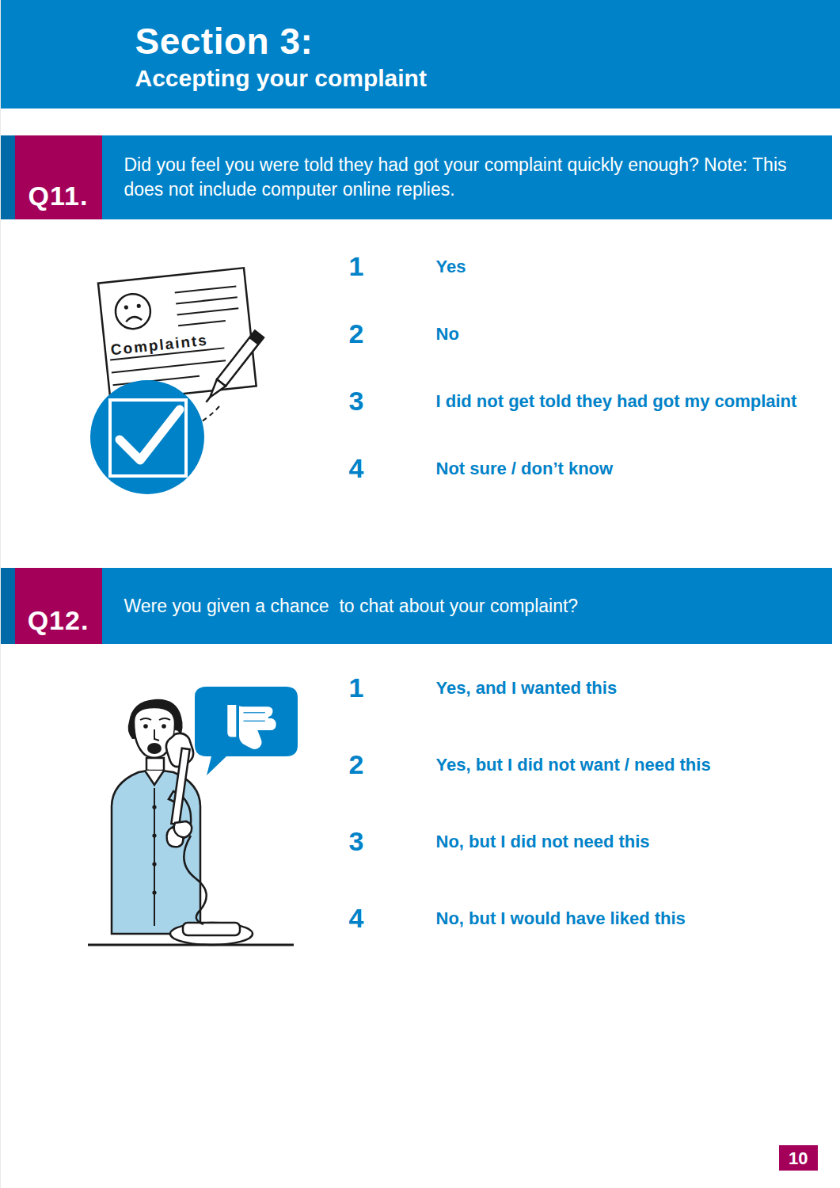Section 3:
Accepting your complaint
Q11.
Did you feel you were told they had got your complaint quickly enough? Note: This does not include computer online replies.
Complaints
1
Yes
2
No
3
I did not get told they had got my complaint
4
Not sure / don’t know
Q12.
Were you given a chance to chat about your complaint?
1
Yes, and I wanted this
2
Yes, but I did not want / need this
3
No, but I did not need this
4
No, but I would have liked this
10